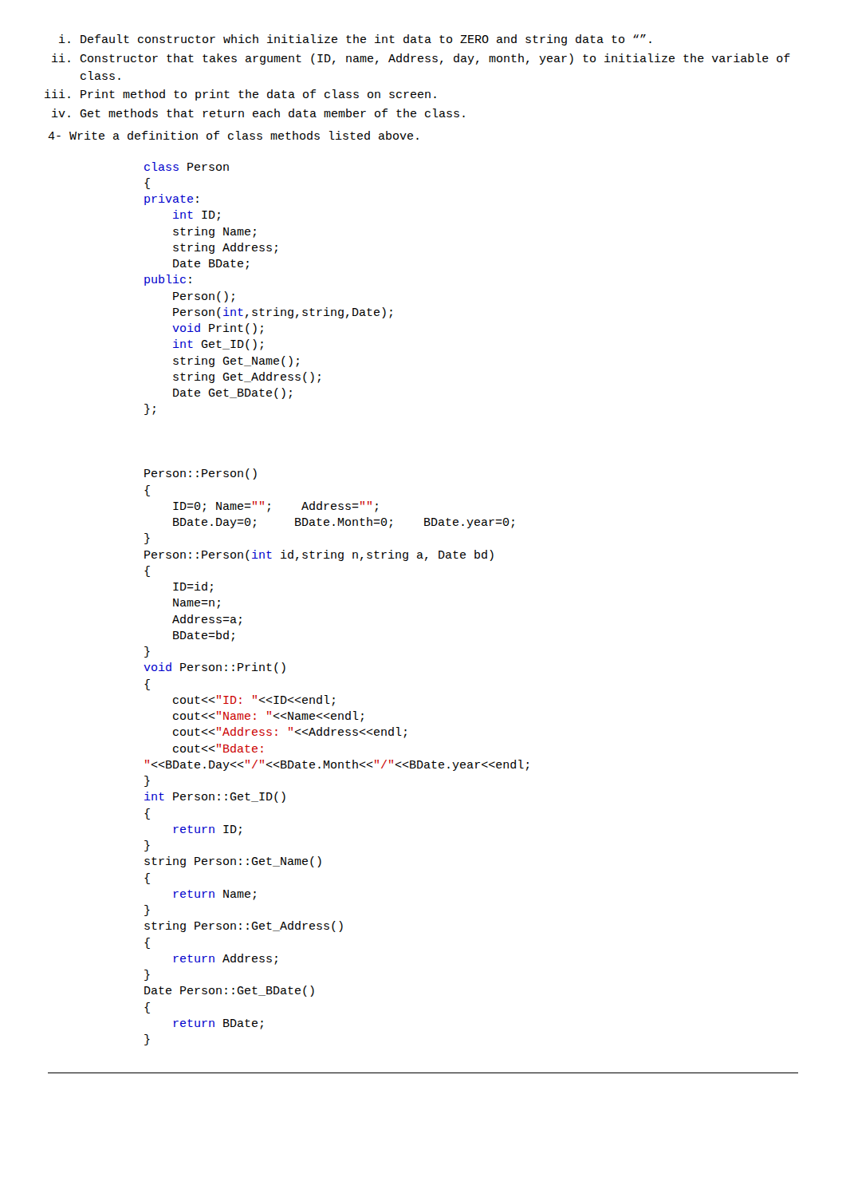Default constructor which initialize the int data to ZERO and string data to “”.
Constructor that takes argument (ID, name, Address, day, month, year) to initialize the variable of class.
Print method to print the data of class on screen.
Get methods that return each data member of the class.
4- Write a definition of class methods listed above.
class Person
{
private:
    int ID;
    string Name;
    string Address;
    Date BDate;
public:
    Person();
    Person(int,string,string,Date);
    void Print();
    int Get_ID();
    string Get_Name();
    string Get_Address();
    Date Get_BDate();
};



Person::Person()
{
    ID=0; Name="";    Address="";
    BDate.Day=0;     BDate.Month=0;    BDate.year=0;
}
Person::Person(int id,string n,string a, Date bd)
{
    ID=id;
    Name=n;
    Address=a;
    BDate=bd;
}
void Person::Print()
{
    cout<<"ID: "<<ID<<endl;
    cout<<"Name: "<<Name<<endl;
    cout<<"Address: "<<Address<<endl;
    cout<<"Bdate: 
"<<BDate.Day<<"/"<<BDate.Month<<"/"<<BDate.year<<endl;
}
int Person::Get_ID()
{
    return ID;
}
string Person::Get_Name()
{
    return Name;
}
string Person::Get_Address()
{
    return Address;
}
Date Person::Get_BDate()
{
    return BDate;
}